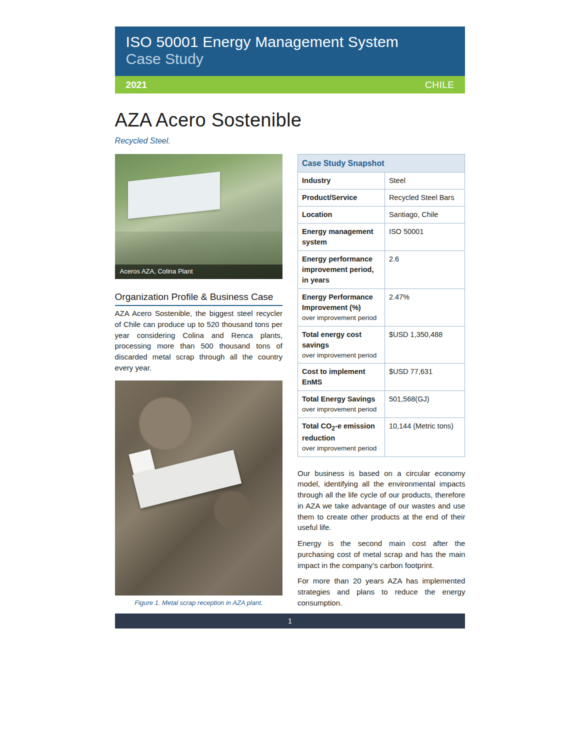ISO 50001 Energy Management System
Case Study
2021 CHILE
AZA Acero Sostenible
Recycled Steel.
Aceros AZA, Colina Plant
Organization Profile & Business Case
AZA Acero Sostenible, the biggest steel recycler of Chile can produce up to 520 thousand tons per year considering Colina and Renca plants, processing more than 500 thousand tons of discarded metal scrap through all the country every year.
Figure 1. Metal scrap reception in AZA plant.
Case Study Snapshot
| Industry | Steel |
| Product/Service | Recycled Steel Bars |
| Location | Santiago, Chile |
| Energy management system | ISO 50001 |
| Energy performance improvement period, in years | 2.6 |
| Energy Performance Improvement (%) over improvement period | 2.47% |
| Total energy cost savings over improvement period | $USD 1,350,488 |
| Cost to implement EnMS | $USD 77,631 |
| Total Energy Savings over improvement period | 501,568(GJ) |
| Total CO 2 -e emission reduction over improvement period | 10,144 (Metric tons) |
Our business is based on a circular economy model, identifying all the environmental impacts through all the life cycle of our products, therefore in AZA we take advantage of our wastes and use them to create other products at the end of their useful life.
Energy is the second main cost after the purchasing cost of metal scrap and has the main impact in the company’s carbon footprint.
For more than 20 years AZA has implemented strategies and plans to reduce the energy consumption.
1